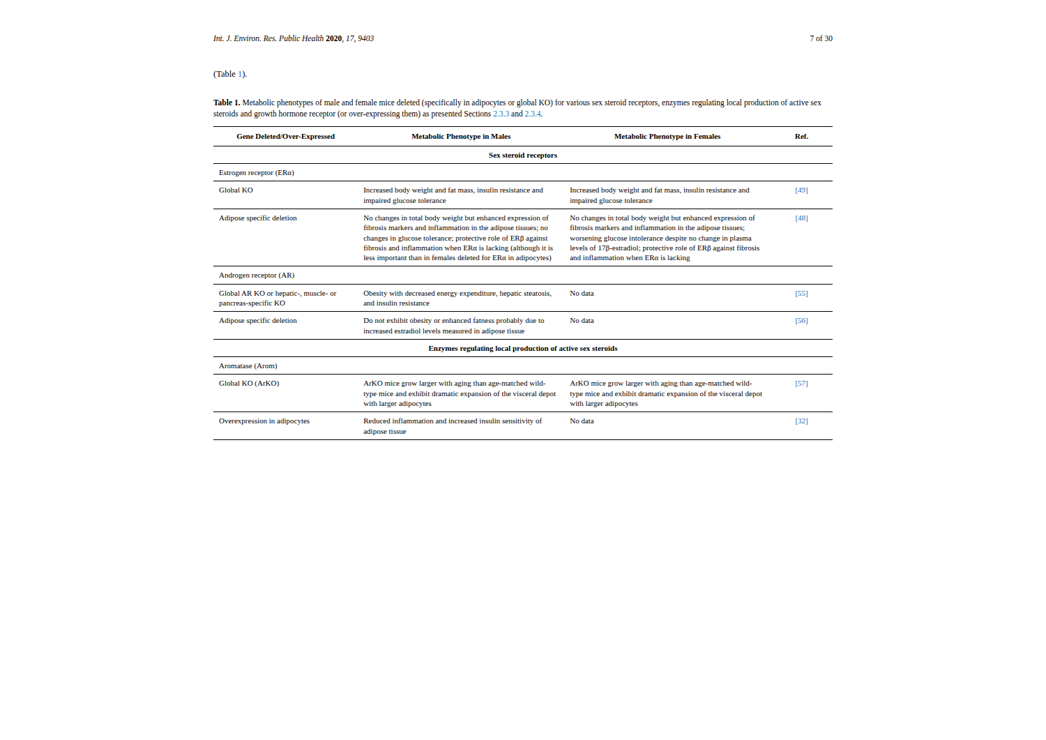Int. J. Environ. Res. Public Health 2020, 17, 9403
7 of 30
(Table 1).
Table 1. Metabolic phenotypes of male and female mice deleted (specifically in adipocytes or global KO) for various sex steroid receptors, enzymes regulating local production of active sex steroids and growth hormone receptor (or over-expressing them) as presented Sections 2.3.3 and 2.3.4.
| Gene Deleted/Over-Expressed | Metabolic Phenotype in Males | Metabolic Phenotype in Females | Ref. |
| --- | --- | --- | --- |
| Sex steroid receptors |
| Estrogen receptor (ERα) |
| Global KO | Increased body weight and fat mass, insulin resistance and impaired glucose tolerance | Increased body weight and fat mass, insulin resistance and impaired glucose tolerance | [49] |
| Adipose specific deletion | No changes in total body weight but enhanced expression of fibrosis markers and inflammation in the adipose tissues; no changes in glucose tolerance; protective role of ERβ against fibrosis and inflammation when ERα is lacking (although it is less important than in females deleted for ERα in adipocytes) | No changes in total body weight but enhanced expression of fibrosis markers and inflammation in the adipose tissues; worsening glucose intolerance despite no change in plasma levels of 17β-estradiol; protective role of ERβ against fibrosis and inflammation when ERα is lacking | [48] |
| Androgen receptor (AR) |
| Global AR KO or hepatic-, muscle- or pancreas-specific KO | Obesity with decreased energy expenditure, hepatic steatosis, and insulin resistance | No data | [55] |
| Adipose specific deletion | Do not exhibit obesity or enhanced fatness probably due to increased estradiol levels measured in adipose tissue | No data | [56] |
| Enzymes regulating local production of active sex steroids |
| Aromatase (Arom) |
| Global KO (ArKO) | ArKO mice grow larger with aging than age-matched wild-type mice and exhibit dramatic expansion of the visceral depot with larger adipocytes | ArKO mice grow larger with aging than age-matched wild-type mice and exhibit dramatic expansion of the visceral depot with larger adipocytes | [57] |
| Overexpression in adipocytes | Reduced inflammation and increased insulin sensitivity of adipose tissue | No data | [32] |